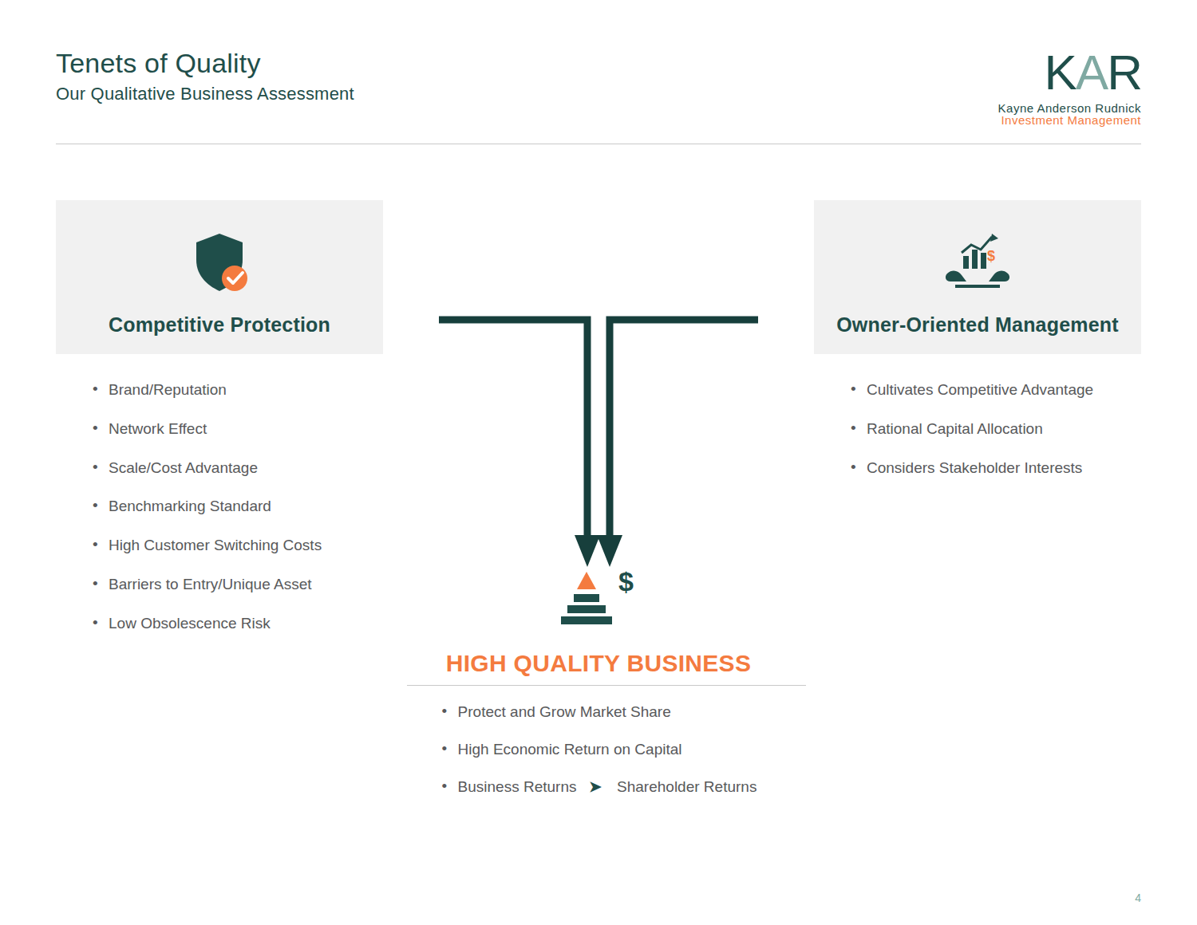Tenets of Quality
Our Qualitative Business Assessment
KAR
Kayne Anderson Rudnick
Investment Management
Competitive Protection
Brand/Reputation
Network Effect
Scale/Cost Advantage
Benchmarking Standard
High Customer Switching Costs
Barriers to Entry/Unique Asset
Low Obsolescence Risk
$
HIGH QUALITY BUSINESS
Protect and Grow Market Share
High Economic Return on Capital
Business Returns ➤ Shareholder Returns
$
Owner-Oriented Management
Cultivates Competitive Advantage
Rational Capital Allocation
Considers Stakeholder Interests
4